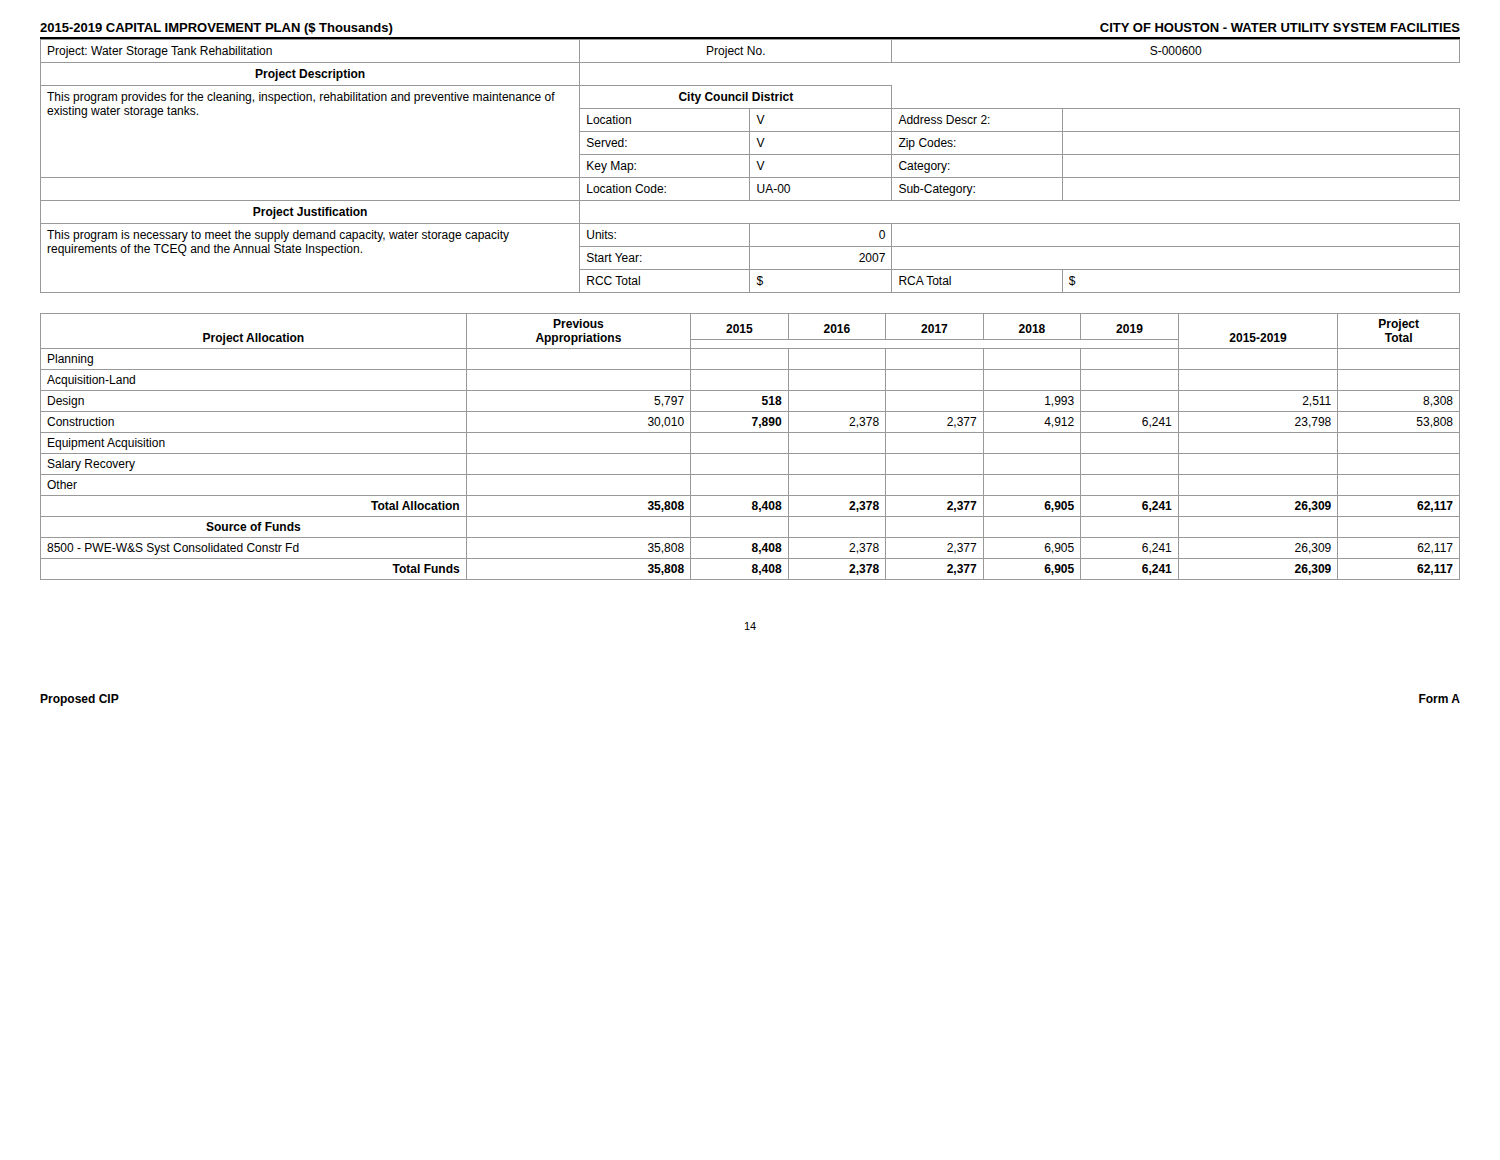2015-2019 CAPITAL IMPROVEMENT PLAN ($ Thousands)
CITY OF HOUSTON - WATER UTILITY SYSTEM FACILITIES
| Project: Water Storage Tank Rehabilitation | Project No. | S-000600 |
| Project Description | |
| This program provides for the cleaning, inspection, rehabilitation and preventive maintenance of existing water storage tanks. | City Council District | |
| Location | V | Address Descr 2: | |
| Served: | V | Zip Codes: | |
| Key Map: | V | Category: | |
| | Location Code: | UA-00 | Sub-Category: | |
| Project Justification | |
| This program is necessary to meet the supply demand capacity, water storage capacity requirements of the TCEQ and the Annual State Inspection. | Units: | 0 | |
| Start Year: | 2007 | |
| RCC Total | $ | RCA Total | $ |
| Project Allocation | Previous Appropriations | 2015 | 2016 | 2017 | 2018 | 2019 | 2015-2019 | Project Total |
| --- | --- | --- | --- | --- | --- | --- | --- | --- |
| Planning | | | | | | | | |
| Acquisition-Land | | | | | | | | |
| Design | 5,797 | 518 | | | 1,993 | | 2,511 | 8,308 |
| Construction | 30,010 | 7,890 | 2,378 | 2,377 | 4,912 | 6,241 | 23,798 | 53,808 |
| Equipment Acquisition | | | | | | | | |
| Salary Recovery | | | | | | | | |
| Other | | | | | | | | |
| Total Allocation | 35,808 | 8,408 | 2,378 | 2,377 | 6,905 | 6,241 | 26,309 | 62,117 |
| Source of Funds | | | | | | | | |
| 8500 - PWE-W&S Syst Consolidated Constr Fd | 35,808 | 8,408 | 2,378 | 2,377 | 6,905 | 6,241 | 26,309 | 62,117 |
| Total Funds | 35,808 | 8,408 | 2,378 | 2,377 | 6,905 | 6,241 | 26,309 | 62,117 |
14
Proposed CIP
Form A